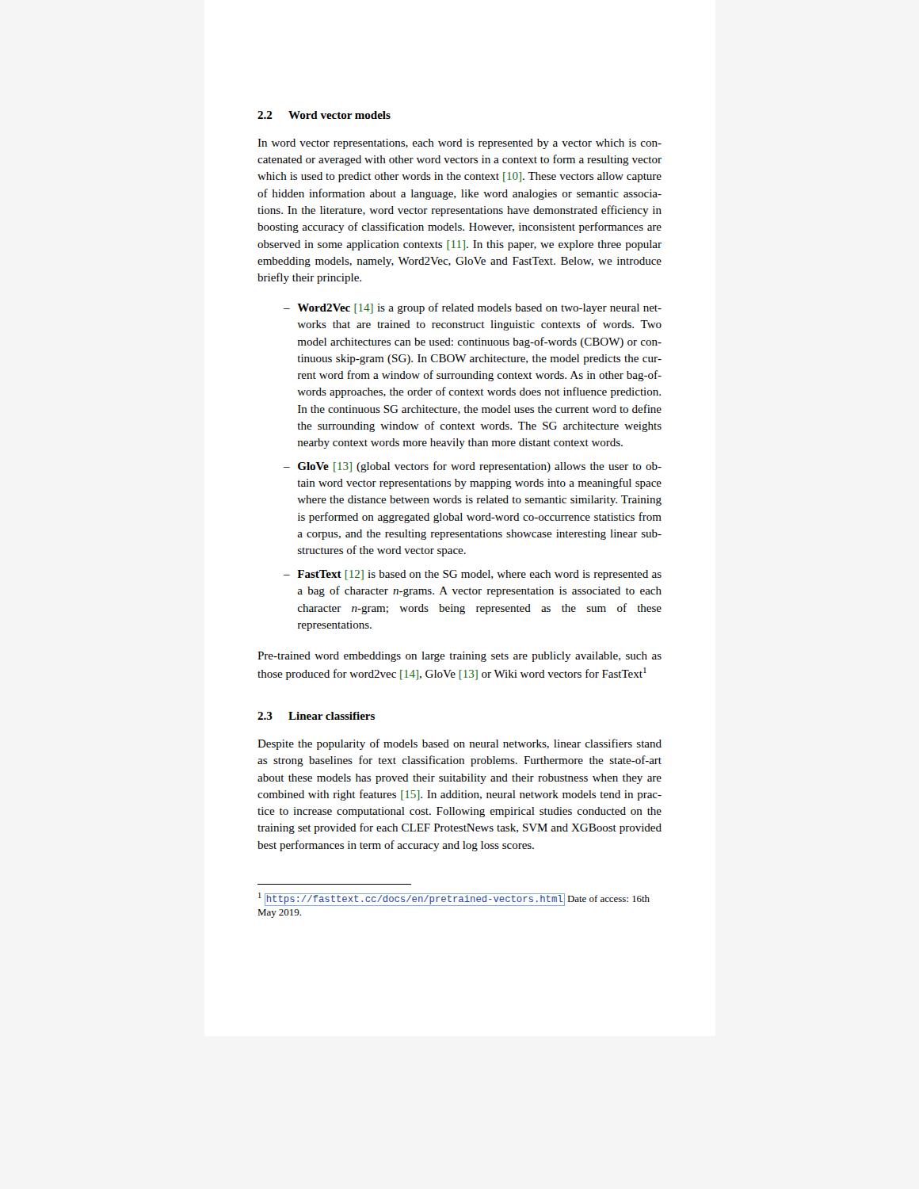2.2 Word vector models
In word vector representations, each word is represented by a vector which is concatenated or averaged with other word vectors in a context to form a resulting vector which is used to predict other words in the context [10]. These vectors allow capture of hidden information about a language, like word analogies or semantic associations. In the literature, word vector representations have demonstrated efficiency in boosting accuracy of classification models. However, inconsistent performances are observed in some application contexts [11]. In this paper, we explore three popular embedding models, namely, Word2Vec, GloVe and FastText. Below, we introduce briefly their principle.
Word2Vec [14] is a group of related models based on two-layer neural networks that are trained to reconstruct linguistic contexts of words. Two model architectures can be used: continuous bag-of-words (CBOW) or continuous skip-gram (SG). In CBOW architecture, the model predicts the current word from a window of surrounding context words. As in other bag-of-words approaches, the order of context words does not influence prediction. In the continuous SG architecture, the model uses the current word to define the surrounding window of context words. The SG architecture weights nearby context words more heavily than more distant context words.
GloVe [13] (global vectors for word representation) allows the user to obtain word vector representations by mapping words into a meaningful space where the distance between words is related to semantic similarity. Training is performed on aggregated global word-word co-occurrence statistics from a corpus, and the resulting representations showcase interesting linear substructures of the word vector space.
FastText [12] is based on the SG model, where each word is represented as a bag of character n-grams. A vector representation is associated to each character n-gram; words being represented as the sum of these representations.
Pre-trained word embeddings on large training sets are publicly available, such as those produced for word2vec [14], GloVe [13] or Wiki word vectors for FastText1
2.3 Linear classifiers
Despite the popularity of models based on neural networks, linear classifiers stand as strong baselines for text classification problems. Furthermore the state-of-art about these models has proved their suitability and their robustness when they are combined with right features [15]. In addition, neural network models tend in practice to increase computational cost. Following empirical studies conducted on the training set provided for each CLEF ProtestNews task, SVM and XGBoost provided best performances in term of accuracy and log loss scores.
1 https://fasttext.cc/docs/en/pretrained-vectors.html Date of access: 16th May 2019.